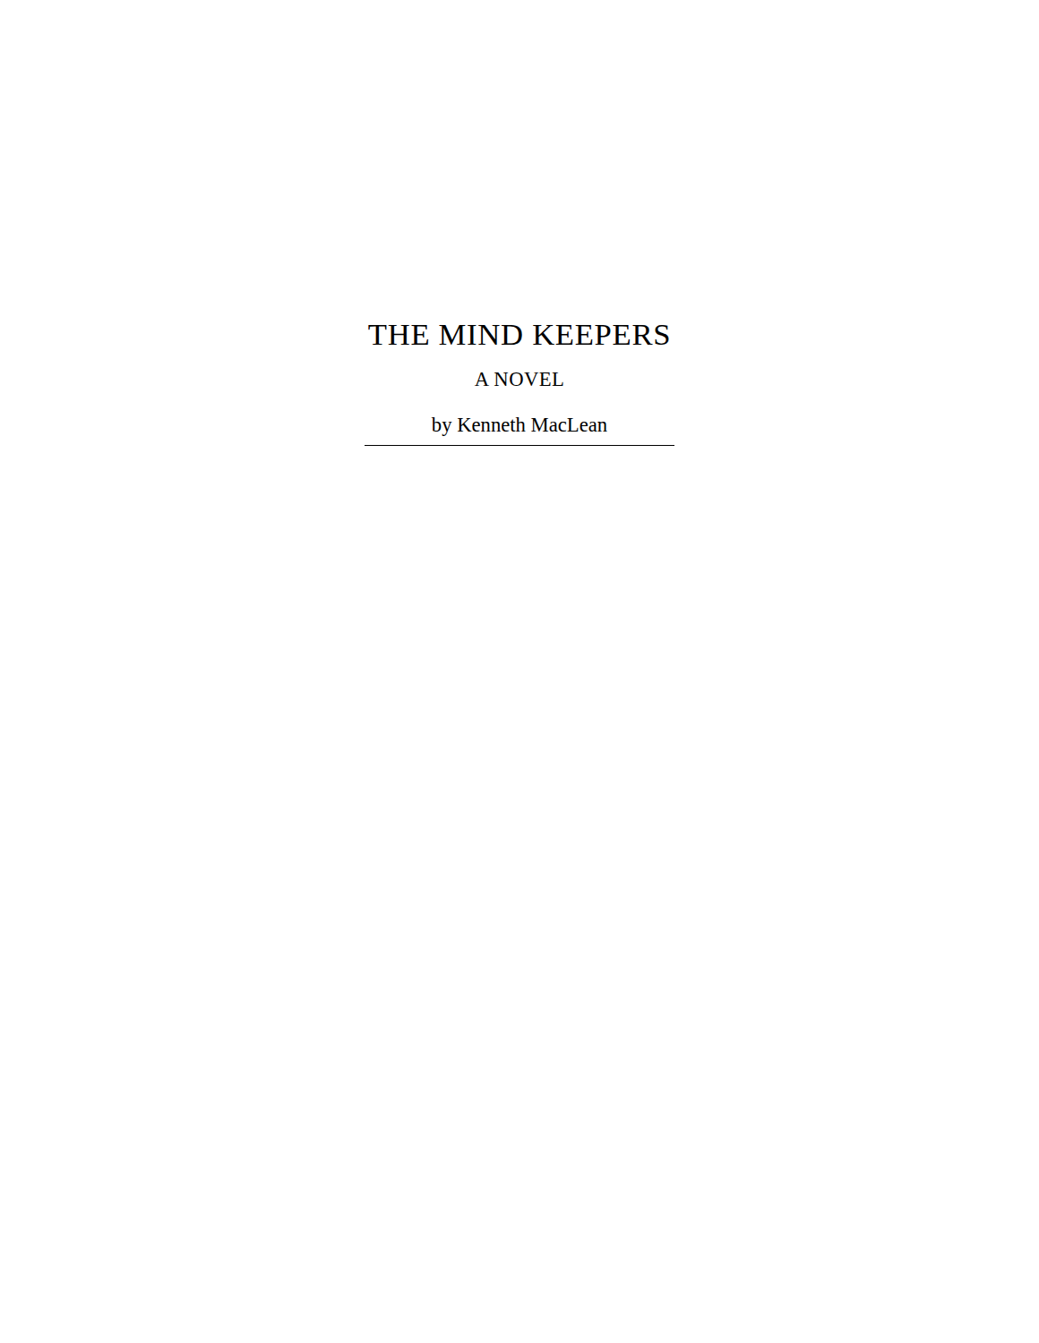THE MIND KEEPERS
A NOVEL
by Kenneth MacLean